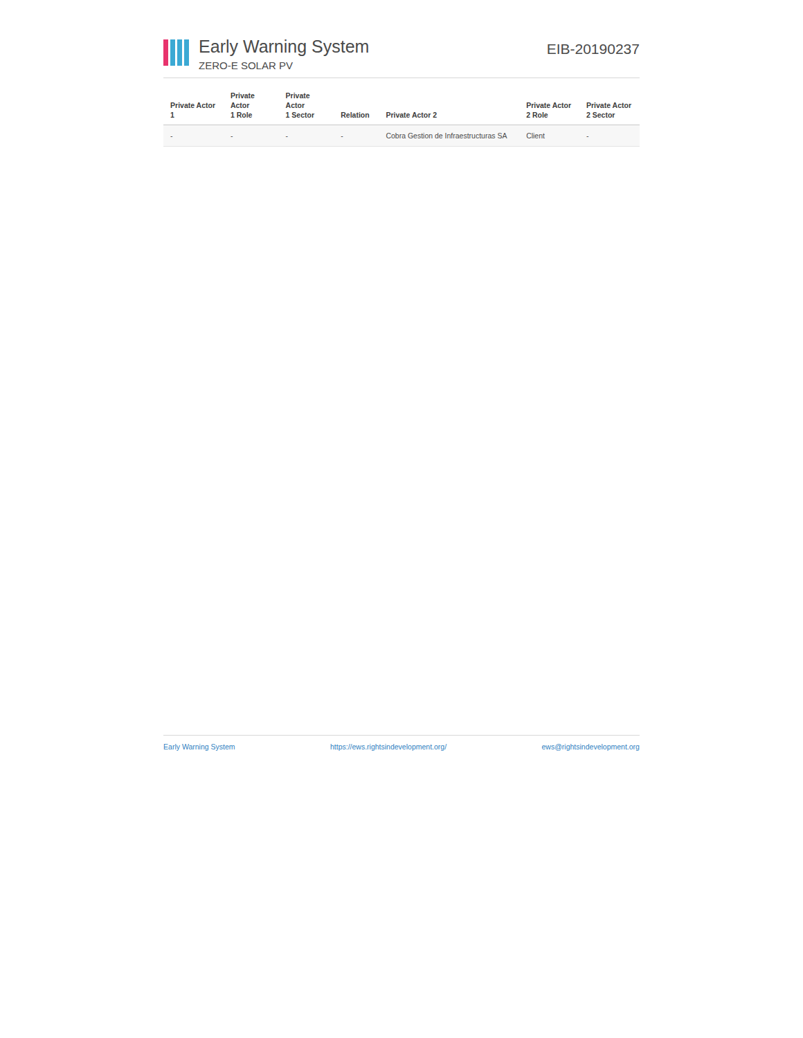Early Warning System
ZERO-E SOLAR PV
EIB-20190237
| Private Actor 1 | Private Actor 1 Role | Private Actor 1 Sector | Relation | Private Actor 2 | Private Actor 2 Role | Private Actor 2 Sector |
| --- | --- | --- | --- | --- | --- | --- |
| - | - | - | - | Cobra Gestion de Infraestructuras SA | Client | - |
Early Warning System
https://ews.rightsindevelopment.org/
ews@rightsindevelopment.org